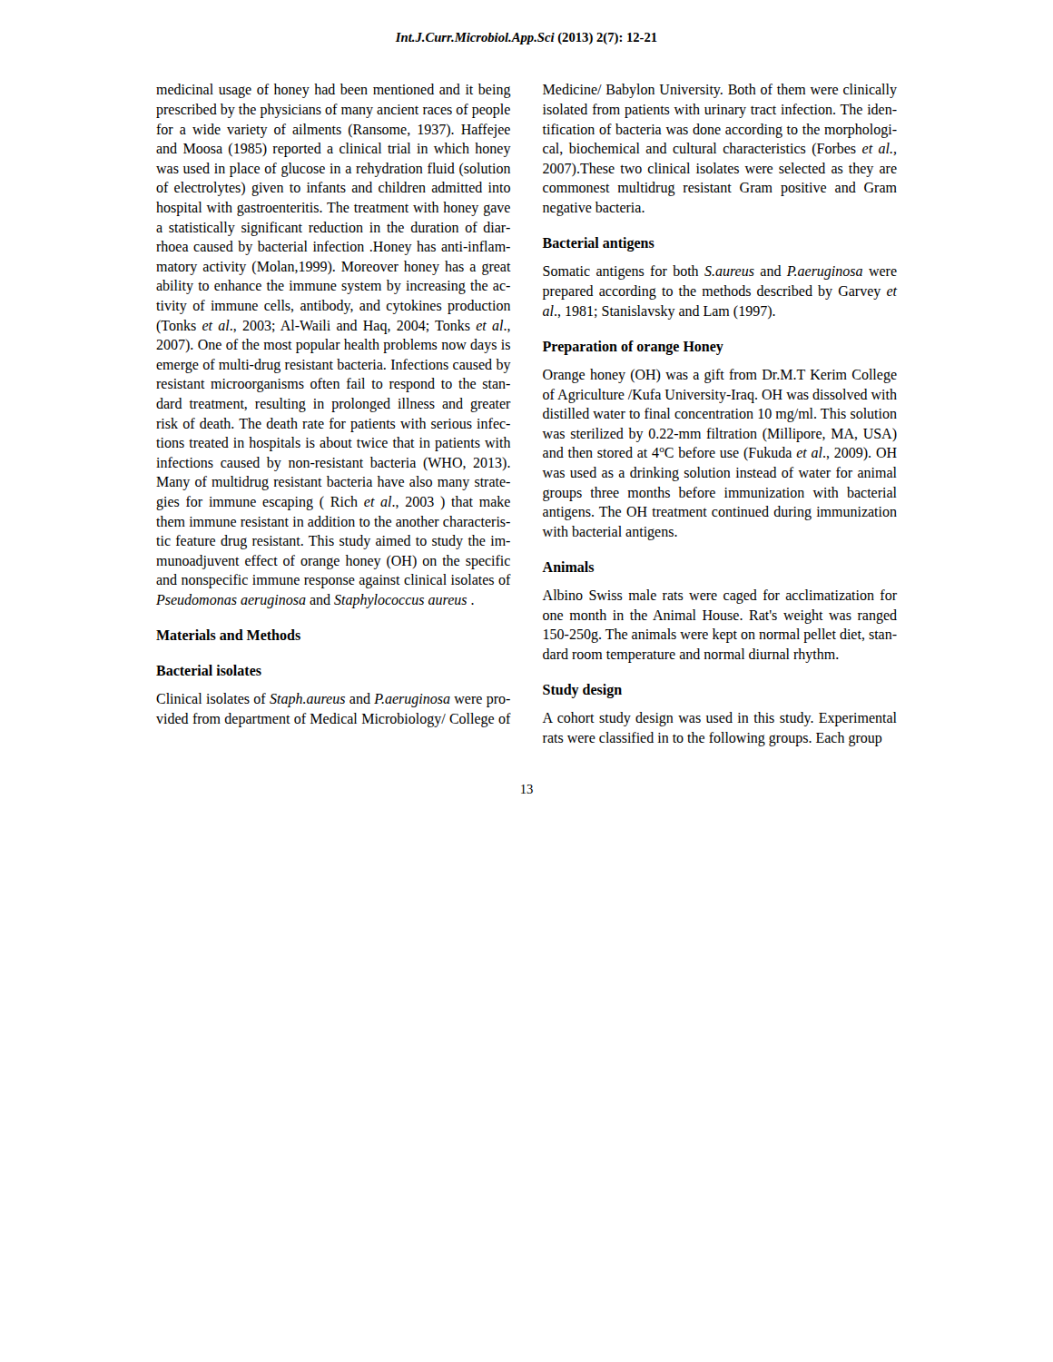Int.J.Curr.Microbiol.App.Sci (2013) 2(7): 12-21
medicinal usage of honey had been mentioned and it being prescribed by the physicians of many ancient races of people for a wide variety of ailments (Ransome, 1937). Haffejee and Moosa (1985) reported a clinical trial in which honey was used in place of glucose in a rehydration fluid (solution of electrolytes) given to infants and children admitted into hospital with gastroenteritis. The treatment with honey gave a statistically significant reduction in the duration of diarrhoea caused by bacterial infection .Honey has anti-inflammatory activity (Molan,1999). Moreover honey has a great ability to enhance the immune system by increasing the activity of immune cells, antibody, and cytokines production (Tonks et al., 2003; Al-Waili and Haq, 2004; Tonks et al., 2007). One of the most popular health problems now days is emerge of multi-drug resistant bacteria. Infections caused by resistant microorganisms often fail to respond to the standard treatment, resulting in prolonged illness and greater risk of death. The death rate for patients with serious infections treated in hospitals is about twice that in patients with infections caused by non-resistant bacteria (WHO, 2013). Many of multidrug resistant bacteria have also many strategies for immune escaping ( Rich et al., 2003 ) that make them immune resistant in addition to the another characteristic feature drug resistant. This study aimed to study the immunoadjuvent effect of orange honey (OH) on the specific and nonspecific immune response against clinical isolates of Pseudomonas aeruginosa and Staphylococcus aureus .
Materials and Methods
Bacterial isolates
Clinical isolates of Staph.aureus and P.aeruginosa were provided from department of Medical Microbiology/ College of Medicine/ Babylon University. Both of them were clinically isolated from patients with urinary tract infection. The identification of bacteria was done according to the morphological, biochemical and cultural characteristics (Forbes et al., 2007).These two clinical isolates were selected as they are commonest multidrug resistant Gram positive and Gram negative bacteria.
Bacterial antigens
Somatic antigens for both S.aureus and P.aeruginosa were prepared according to the methods described by Garvey et al., 1981; Stanislavsky and Lam (1997).
Preparation of orange Honey
Orange honey (OH) was a gift from Dr.M.T Kerim College of Agriculture /Kufa University-Iraq. OH was dissolved with distilled water to final concentration 10 mg/ml. This solution was sterilized by 0.22-mm filtration (Millipore, MA, USA) and then stored at 4oC before use (Fukuda et al., 2009). OH was used as a drinking solution instead of water for animal groups three months before immunization with bacterial antigens. The OH treatment continued during immunization with bacterial antigens.
Animals
Albino Swiss male rats were caged for acclimatization for one month in the Animal House. Rat's weight was ranged 150-250g. The animals were kept on normal pellet diet, standard room temperature and normal diurnal rhythm.
Study design
A cohort study design was used in this study. Experimental rats were classified in to the following groups. Each group
13